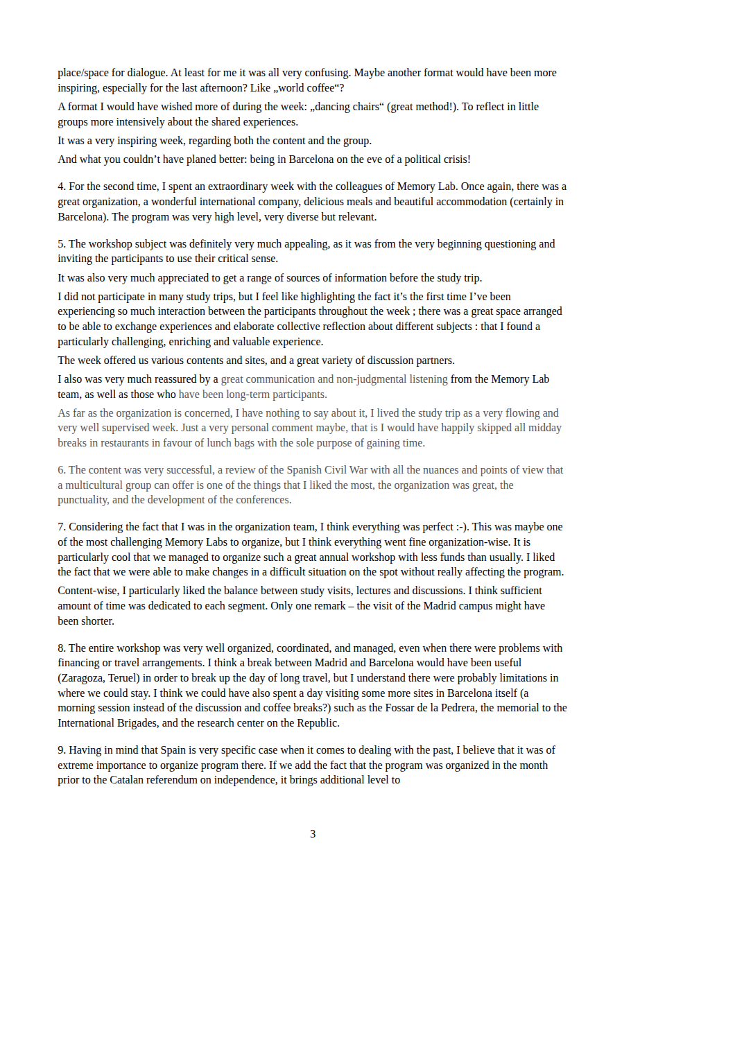place/space for dialogue. At least for me it was all very confusing. Maybe another format would have been more inspiring, especially for the last afternoon? Like „world coffee“?
A format I would have wished more of during the week: „dancing chairs“ (great method!). To reflect in little groups more intensively about the shared experiences.
It was a very inspiring week, regarding both the content and the group.
And what you couldn’t have planed better: being in Barcelona on the eve of a political crisis!
4. For the second time, I spent an extraordinary week with the colleagues of Memory Lab. Once again, there was a great organization, a wonderful international company, delicious meals and beautiful accommodation (certainly in Barcelona). The program was very high level, very diverse but relevant.
5. The workshop subject was definitely very much appealing, as it was from the very beginning questioning and inviting the participants to use their critical sense.
It was also very much appreciated to get a range of sources of information before the study trip.
I did not participate in many study trips, but I feel like highlighting the fact it’s the first time I’ve been experiencing so much interaction between the participants throughout the week ; there was a great space arranged to be able to exchange experiences and elaborate collective reflection about different subjects : that I found a particularly challenging, enriching and valuable experience.
The week offered us various contents and sites, and a great variety of discussion partners.
I also was very much reassured by a great communication and non-judgmental listening from the Memory Lab team, as well as those who have been long-term participants.
As far as the organization is concerned, I have nothing to say about it, I lived the study trip as a very flowing and very well supervised week. Just a very personal comment maybe, that is I would have happily skipped all midday breaks in restaurants in favour of lunch bags with the sole purpose of gaining time.
6. The content was very successful, a review of the Spanish Civil War with all the nuances and points of view that a multicultural group can offer is one of the things that I liked the most, the organization was great, the punctuality, and the development of the conferences.
7. Considering the fact that I was in the organization team, I think everything was perfect :-). This was maybe one of the most challenging Memory Labs to organize, but I think everything went fine organization-wise. It is particularly cool that we managed to organize such a great annual workshop with less funds than usually. I liked the fact that we were able to make changes in a difficult situation on the spot without really affecting the program.
Content-wise, I particularly liked the balance between study visits, lectures and discussions. I think sufficient amount of time was dedicated to each segment. Only one remark – the visit of the Madrid campus might have been shorter.
8. The entire workshop was very well organized, coordinated, and managed, even when there were problems with financing or travel arrangements. I think a break between Madrid and Barcelona would have been useful (Zaragoza, Teruel) in order to break up the day of long travel, but I understand there were probably limitations in where we could stay. I think we could have also spent a day visiting some more sites in Barcelona itself (a morning session instead of the discussion and coffee breaks?) such as the Fossar de la Pedrera, the memorial to the International Brigades, and the research center on the Republic.
9. Having in mind that Spain is very specific case when it comes to dealing with the past, I believe that it was of extreme importance to organize program there. If we add the fact that the program was organized in the month prior to the Catalan referendum on independence, it brings additional level to
3